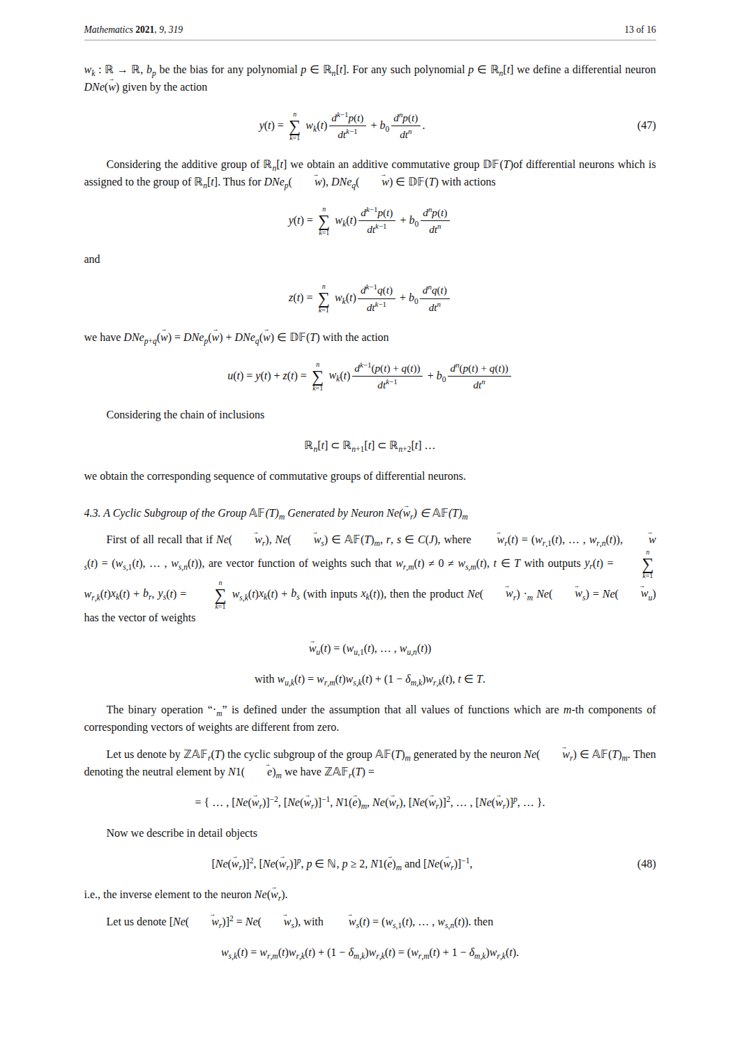Mathematics 2021, 9, 319 13 of 16
wk : ℝ → ℝ, bp be the bias for any polynomial p ∈ ℝn[t]. For any such polynomial p ∈ ℝn[t] we define a differential neuron DNe(w) given by the action
y(t) = n∑k=1 wk(t)dk−1p(t) dtk−1 + b0dnp(t) dtn.
(47)
Considering the additive group of ℝn[t] we obtain an additive commutative group 𝔻𝔽(T)of differential neurons which is assigned to the group of ℝn[t]. Thus for DNep(w), DNeq(w) ∈ 𝔻𝔽(T) with actions
y(t) = n∑k=1 wk(t)dk−1p(t) dtk−1 + b0dnp(t) dtn
and
z(t) = n∑k=1 wk(t)dk−1q(t) dtk−1 + b0dnq(t) dtn
we have DNep+q(w) = DNep(w) + DNeq(w) ∈ 𝔻𝔽(T) with the action
u(t) = y(t) + z(t) = n∑k=1 wk(t)dk−1(p(t) + q(t)) dtk−1 + b0dn(p(t) + q(t)) dtn
Considering the chain of inclusions
ℝn[t] ⊂ ℝn+1[t] ⊂ ℝn+2[t] …
we obtain the corresponding sequence of commutative groups of differential neurons.
4.3. A Cyclic Subgroup of the Group 𝔸𝔽(T)m Generated by Neuron Ne(wr) ∈ 𝔸𝔽(T)m
First of all recall that if Ne(wr), Ne(ws) ∈ 𝔸𝔽(T)m, r, s ∈ C(J), where wr(t) = (wr,1(t), … , wr,n(t)), ws(t) = (ws,1(t), … , ws,n(t)), are vector function of weights such that wr,m(t) ≠ 0 ≠ ws,m(t), t ∈ T with outputs yr(t) = n∑k=1 wr,k(t)xk(t) + br, ys(t) = n∑k=1 ws,k(t)xk(t) + bs (with inputs xk(t)), then the product Ne(wr) ·m Ne(ws) = Ne(wu) has the vector of weights
wu(t) = (wu,1(t), … , wu,n(t))
with wu,k(t) = wr,m(t)ws,k(t) + (1 − δm,k)wr,k(t), t ∈ T.
The binary operation “·m” is defined under the assumption that all values of functions which are m-th components of corresponding vectors of weights are different from zero.
Let us denote by ℤ𝔸𝔽r(T) the cyclic subgroup of the group 𝔸𝔽(T)m generated by the neuron Ne(wr) ∈ 𝔸𝔽(T)m. Then denoting the neutral element by N1(e)m we have ℤ𝔸𝔽r(T) =
= { … , [Ne(wr)]−2, [Ne(wr)]−1, N1(e)m, Ne(wr), [Ne(wr)]2, … , [Ne(wr)]p, … }.
Now we describe in detail objects
[Ne(wr)]2, [Ne(wr)]p, p ∈ ℕ, p ≥ 2, N1(e)m and [Ne(wr)]−1,
(48)
i.e., the inverse element to the neuron Ne(wr).
Let us denote [Ne(wr)]2 = Ne(ws), with ws(t) = (ws,1(t), … , ws,n(t)). then
ws,k(t) = wr,m(t)wr,k(t) + (1 − δm,k)wr,k(t) = (wr,m(t) + 1 − δm,k)wr,k(t).